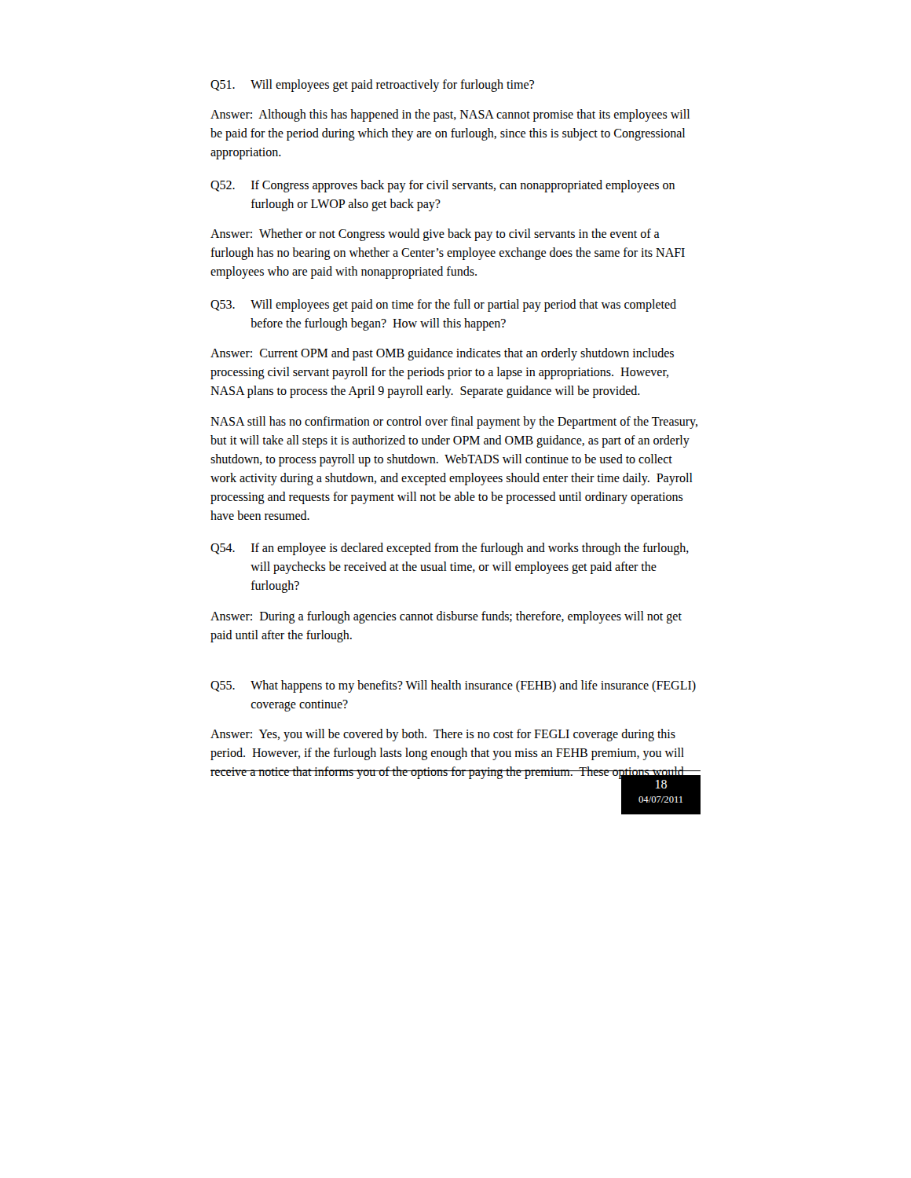Q51. Will employees get paid retroactively for furlough time?
Answer: Although this has happened in the past, NASA cannot promise that its employees will be paid for the period during which they are on furlough, since this is subject to Congressional appropriation.
Q52. If Congress approves back pay for civil servants, can nonappropriated employees on furlough or LWOP also get back pay?
Answer: Whether or not Congress would give back pay to civil servants in the event of a furlough has no bearing on whether a Center’s employee exchange does the same for its NAFI employees who are paid with nonappropriated funds.
Q53. Will employees get paid on time for the full or partial pay period that was completed before the furlough began? How will this happen?
Answer: Current OPM and past OMB guidance indicates that an orderly shutdown includes processing civil servant payroll for the periods prior to a lapse in appropriations. However, NASA plans to process the April 9 payroll early. Separate guidance will be provided.
NASA still has no confirmation or control over final payment by the Department of the Treasury, but it will take all steps it is authorized to under OPM and OMB guidance, as part of an orderly shutdown, to process payroll up to shutdown. WebTADS will continue to be used to collect work activity during a shutdown, and excepted employees should enter their time daily. Payroll processing and requests for payment will not be able to be processed until ordinary operations have been resumed.
Q54. If an employee is declared excepted from the furlough and works through the furlough, will paychecks be received at the usual time, or will employees get paid after the furlough?
Answer: During a furlough agencies cannot disburse funds; therefore, employees will not get paid until after the furlough.
Q55. What happens to my benefits? Will health insurance (FEHB) and life insurance (FEGLI) coverage continue?
Answer: Yes, you will be covered by both. There is no cost for FEGLI coverage during this period. However, if the furlough lasts long enough that you miss an FEHB premium, you will receive a notice that informs you of the options for paying the premium. These options would
18 04/07/2011